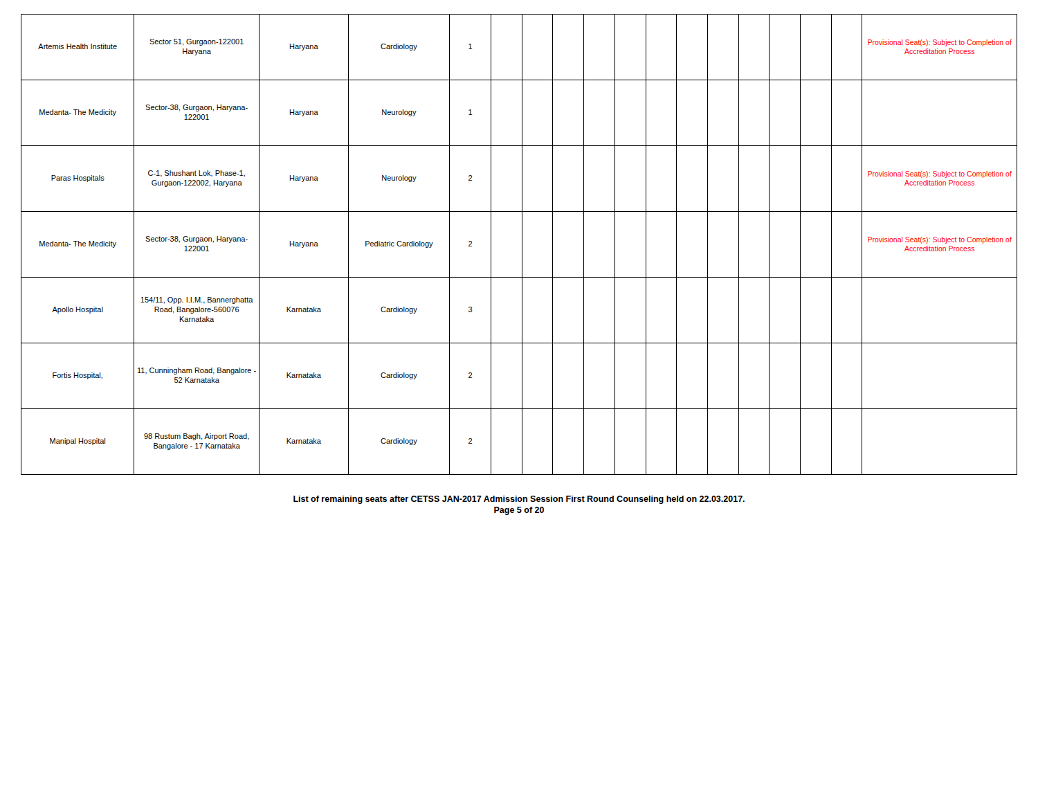| Artemis Health Institute | Sector 51, Gurgaon-122001 Haryana | Haryana | Cardiology | 1 | | | | | | | | | | | | | Provisional Seat(s): Subject to Completion of Accreditation Process |
| Medanta- The Medicity | Sector-38, Gurgaon, Haryana-122001 | Haryana | Neurology | 1 | | | | | | | | | | | | | |
| Paras Hospitals | C-1, Shushant Lok, Phase-1, Gurgaon-122002, Haryana | Haryana | Neurology | 2 | | | | | | | | | | | | | Provisional Seat(s): Subject to Completion of Accreditation Process |
| Medanta- The Medicity | Sector-38, Gurgaon, Haryana-122001 | Haryana | Pediatric Cardiology | 2 | | | | | | | | | | | | | Provisional Seat(s): Subject to Completion of Accreditation Process |
| Apollo Hospital | 154/11, Opp. I.I.M., Bannerghatta Road, Bangalore-560076 Karnataka | Karnataka | Cardiology | 3 | | | | | | | | | | | | | |
| Fortis Hospital, | 11, Cunningham Road, Bangalore - 52 Karnataka | Karnataka | Cardiology | 2 | | | | | | | | | | | | | |
| Manipal Hospital | 98 Rustum Bagh, Airport Road, Bangalore - 17 Karnataka | Karnataka | Cardiology | 2 | | | | | | | | | | | | | |
List of remaining seats after CETSS JAN-2017 Admission Session First Round Counseling held on 22.03.2017.
Page 5 of 20